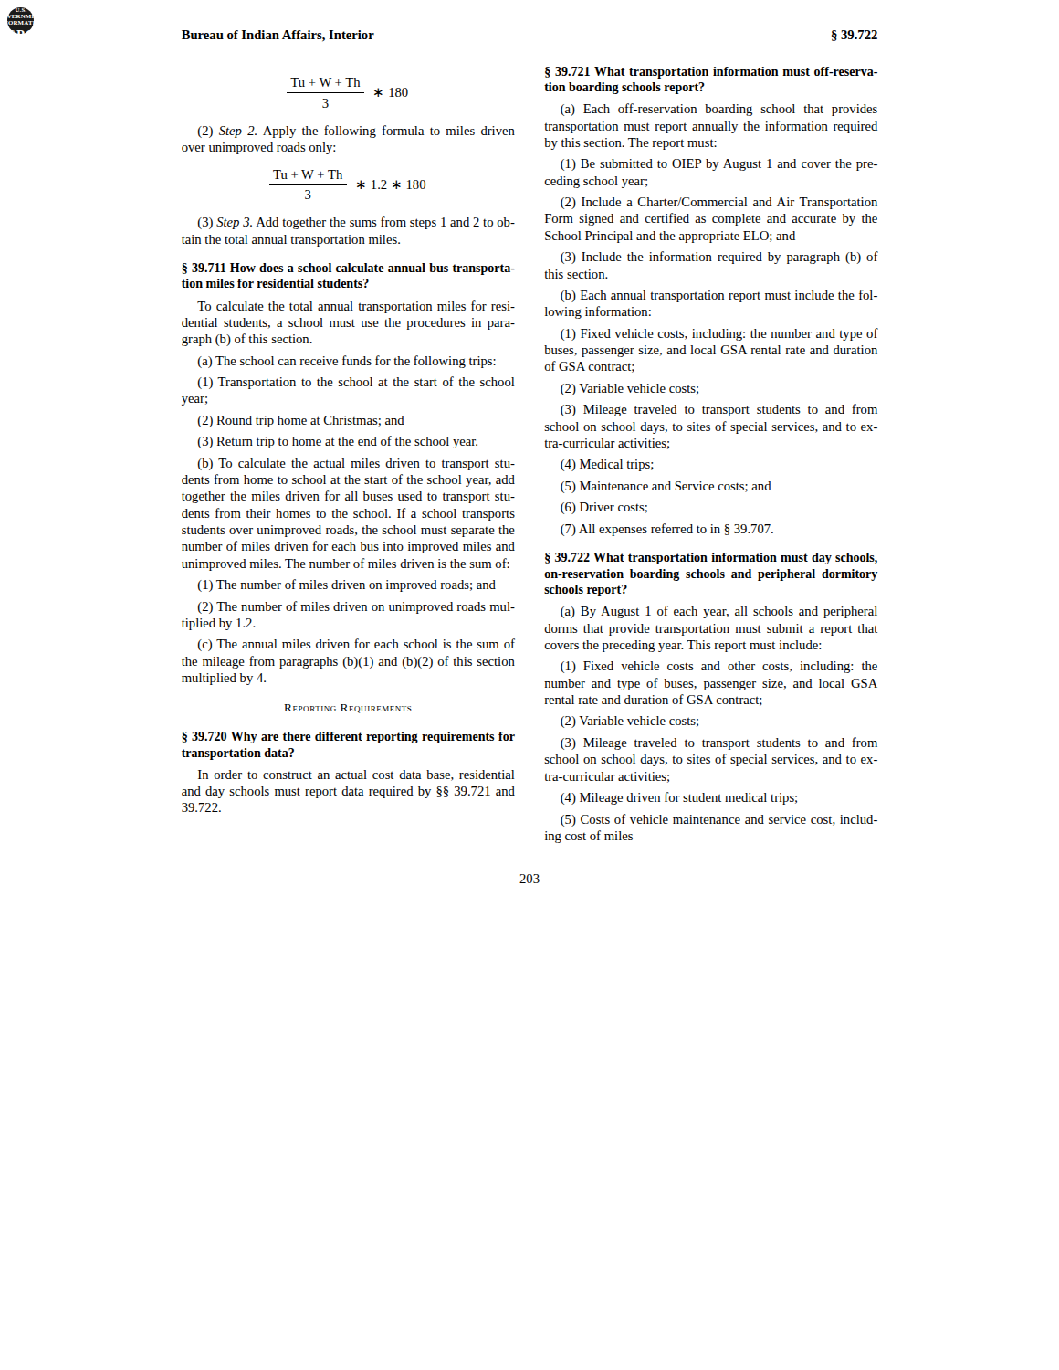AUTHENTICATED
U.S. GOVERNMENT
INFORMATION GPO
Bureau of Indian Affairs, Interior § 39.722
Tu + W + Th 3 ∗ 180
(2) Step 2. Apply the following formula to miles driven over unimproved roads only:
Tu + W + Th 3 ∗ 1.2 ∗ 180
(3) Step 3. Add together the sums from steps 1 and 2 to obtain the total annual transportation miles.
§ 39.711 How does a school calculate annual bus transportation miles for residential students?
To calculate the total annual transportation miles for residential students, a school must use the procedures in paragraph (b) of this section.
(a) The school can receive funds for the following trips:
(1) Transportation to the school at the start of the school year;
(2) Round trip home at Christmas; and
(3) Return trip to home at the end of the school year.
(b) To calculate the actual miles driven to transport students from home to school at the start of the school year, add together the miles driven for all buses used to transport students from their homes to the school. If a school transports students over unimproved roads, the school must separate the number of miles driven for each bus into improved miles and unimproved miles. The number of miles driven is the sum of:
(1) The number of miles driven on improved roads; and
(2) The number of miles driven on unimproved roads multiplied by 1.2.
(c) The annual miles driven for each school is the sum of the mileage from paragraphs (b)(1) and (b)(2) of this section multiplied by 4.
Reporting Requirements
§ 39.720 Why are there different reporting requirements for transportation data?
In order to construct an actual cost data base, residential and day schools must report data required by §§ 39.721 and 39.722.
§ 39.721 What transportation information must off-reservation boarding schools report?
(a) Each off-reservation boarding school that provides transportation must report annually the information required by this section. The report must:
(1) Be submitted to OIEP by August 1 and cover the preceding school year;
(2) Include a Charter/Commercial and Air Transportation Form signed and certified as complete and accurate by the School Principal and the appropriate ELO; and
(3) Include the information required by paragraph (b) of this section.
(b) Each annual transportation report must include the following information:
(1) Fixed vehicle costs, including: the number and type of buses, passenger size, and local GSA rental rate and duration of GSA contract;
(2) Variable vehicle costs;
(3) Mileage traveled to transport students to and from school on school days, to sites of special services, and to extra-curricular activities;
(4) Medical trips;
(5) Maintenance and Service costs; and
(6) Driver costs;
(7) All expenses referred to in § 39.707.
§ 39.722 What transportation information must day schools, on-reservation boarding schools and peripheral dormitory schools report?
(a) By August 1 of each year, all schools and peripheral dorms that provide transportation must submit a report that covers the preceding year. This report must include:
(1) Fixed vehicle costs and other costs, including: the number and type of buses, passenger size, and local GSA rental rate and duration of GSA contract;
(2) Variable vehicle costs;
(3) Mileage traveled to transport students to and from school on school days, to sites of special services, and to extra-curricular activities;
(4) Mileage driven for student medical trips;
(5) Costs of vehicle maintenance and service cost, including cost of miles
203